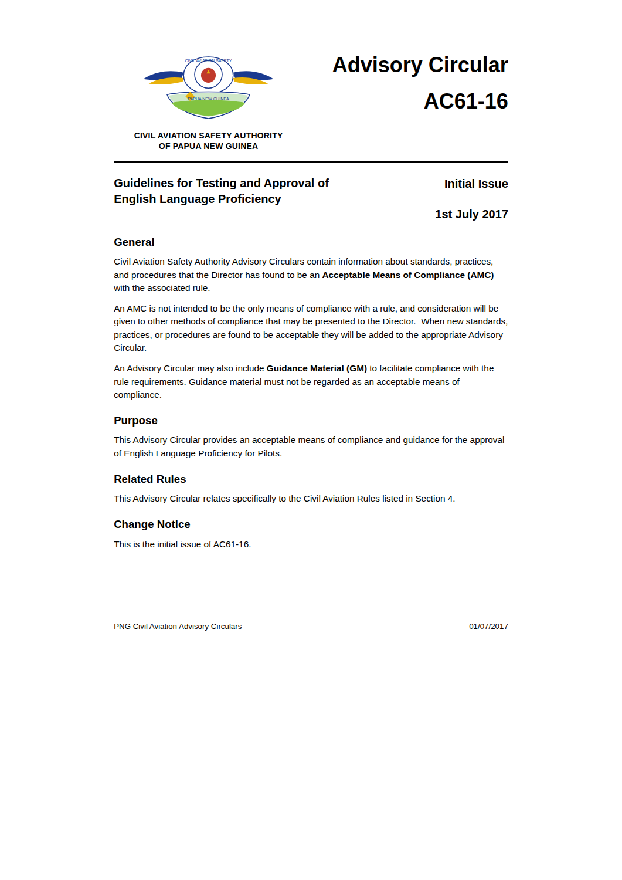CIVIL AVIATION SAFETY AUTHORITY
OF PAPUA NEW GUINEA
Advisory Circular
AC61-16
Guidelines for Testing and Approval of
English Language Proficiency
Initial Issue
1st July 2017
General
Civil Aviation Safety Authority Advisory Circulars contain information about standards, practices, and procedures that the Director has found to be an Acceptable Means of Compliance (AMC) with the associated rule.
An AMC is not intended to be the only means of compliance with a rule, and consideration will be given to other methods of compliance that may be presented to the Director. When new standards, practices, or procedures are found to be acceptable they will be added to the appropriate Advisory Circular.
An Advisory Circular may also include Guidance Material (GM) to facilitate compliance with the rule requirements. Guidance material must not be regarded as an acceptable means of compliance.
Purpose
This Advisory Circular provides an acceptable means of compliance and guidance for the approval of English Language Proficiency for Pilots.
Related Rules
This Advisory Circular relates specifically to the Civil Aviation Rules listed in Section 4.
Change Notice
This is the initial issue of AC61-16.
PNG Civil Aviation Advisory Circulars
01/07/2017